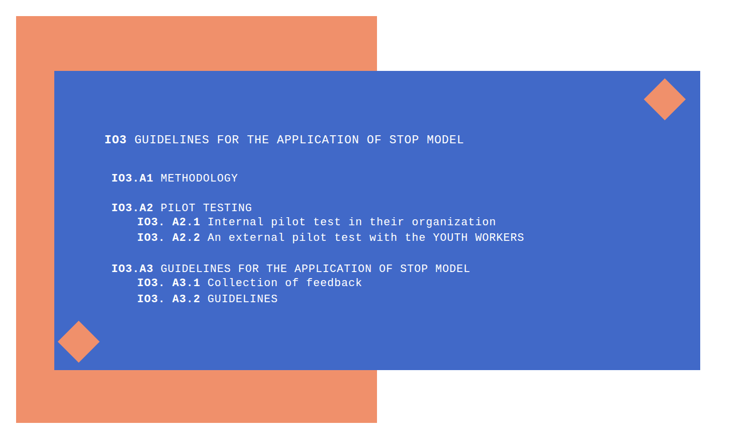IO3 GUIDELINES FOR THE APPLICATION OF STOP MODEL
IO3.A1 METHODOLOGY
IO3.A2 PILOT TESTING
IO3. A2.1 Internal pilot test in their organization
IO3. A2.2 An external pilot test with the YOUTH WORKERS
IO3.A3 GUIDELINES FOR THE APPLICATION OF STOP MODEL
IO3. A3.1 Collection of feedback
IO3. A3.2 GUIDELINES